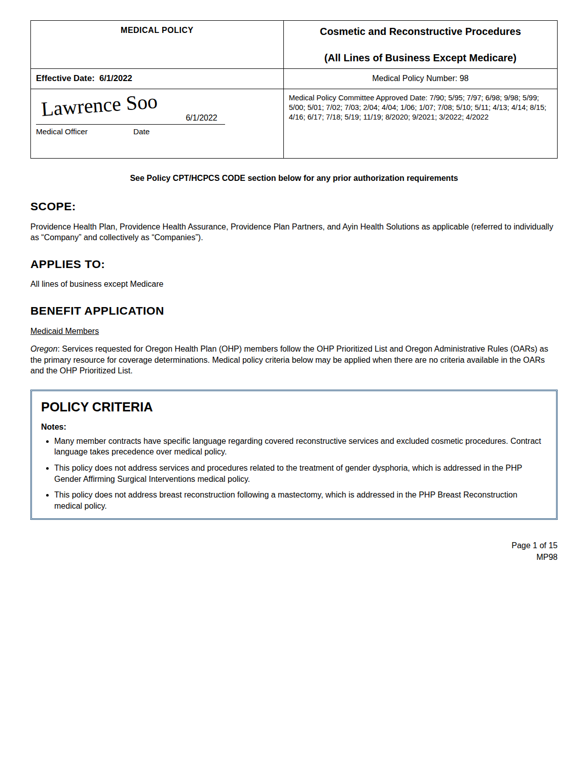| MEDICAL POLICY | Cosmetic and Reconstructive Procedures (All Lines of Business Except Medicare) |
| Effective Date: 6/1/2022 | Medical Policy Number: 98 |
| Lawrence Soo 6/1/2022 Medical Officer Date | Medical Policy Committee Approved Date: 7/90; 5/95; 7/97; 6/98; 9/98; 5/99; 5/00; 5/01; 7/02; 7/03; 2/04; 4/04; 1/06; 1/07; 7/08; 5/10; 5/11; 4/13; 4/14; 8/15; 4/16; 6/17; 7/18; 5/19; 11/19; 8/2020; 9/2021; 3/2022; 4/2022 |
See Policy CPT/HCPCS CODE section below for any prior authorization requirements
SCOPE:
Providence Health Plan, Providence Health Assurance, Providence Plan Partners, and Ayin Health Solutions as applicable (referred to individually as “Company” and collectively as “Companies”).
APPLIES TO:
All lines of business except Medicare
BENEFIT APPLICATION
Medicaid Members
Oregon: Services requested for Oregon Health Plan (OHP) members follow the OHP Prioritized List and Oregon Administrative Rules (OARs) as the primary resource for coverage determinations. Medical policy criteria below may be applied when there are no criteria available in the OARs and the OHP Prioritized List.
POLICY CRITERIA
Notes:
Many member contracts have specific language regarding covered reconstructive services and excluded cosmetic procedures. Contract language takes precedence over medical policy.
This policy does not address services and procedures related to the treatment of gender dysphoria, which is addressed in the PHP Gender Affirming Surgical Interventions medical policy.
This policy does not address breast reconstruction following a mastectomy, which is addressed in the PHP Breast Reconstruction medical policy.
Page 1 of 15
MP98